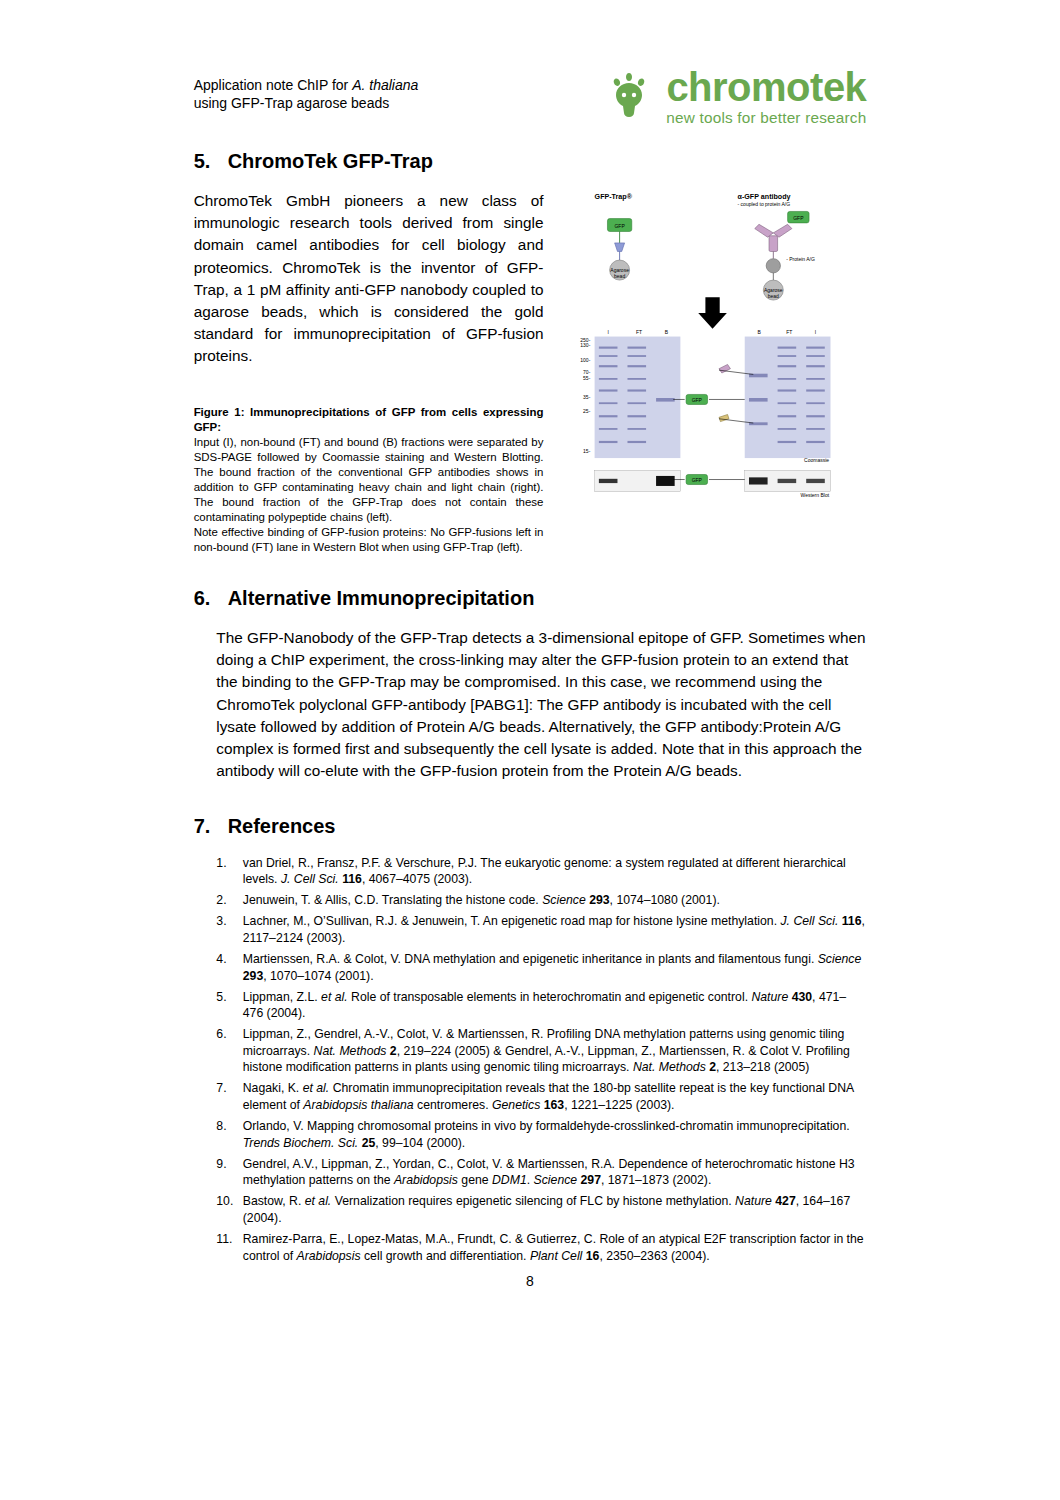Application note ChIP for A. thaliana
using GFP-Trap agarose beads
chromotek
new tools for better research
5. ChromoTek GFP-Trap
ChromoTek GmbH pioneers a new class of immunologic research tools derived from single domain camel antibodies for cell biology and proteomics. ChromoTek is the inventor of GFP-Trap, a 1 pM affinity anti-GFP nanobody coupled to agarose beads, which is considered the gold standard for immunoprecipitation of GFP-fusion proteins.
Figure 1: Immunoprecipitations of GFP from cells expressing GFP:
Input (I), non-bound (FT) and bound (B) fractions were separated by SDS-PAGE followed by Coomassie staining and Western Blotting. The bound fraction of the conventional GFP antibodies shows in addition to GFP contaminating heavy chain and light chain (right). The bound fraction of the GFP-Trap does not contain these contaminating polypeptide chains (left).
Note effective binding of GFP-fusion proteins: No GFP-fusions left in non-bound (FT) lane in Western Blot when using GFP-Trap (left).
GFP-Trap® α-GFP antibody - coupled to protein A/G GFP Agarosebead GFP - Protein A/G Agarosebead I FT B B FT I 250- 130- 100- 70- 55- 35- 25- 15- GFP Coomassie GFP Western Blot
6. Alternative Immunoprecipitation
The GFP-Nanobody of the GFP-Trap detects a 3-dimensional epitope of GFP. Sometimes when doing a ChIP experiment, the cross-linking may alter the GFP-fusion protein to an extend that the binding to the GFP-Trap may be compromised. In this case, we recommend using the ChromoTek polyclonal GFP-antibody [PABG1]: The GFP antibody is incubated with the cell lysate followed by addition of Protein A/G beads. Alternatively, the GFP antibody:Protein A/G complex is formed first and subsequently the cell lysate is added. Note that in this approach the antibody will co-elute with the GFP-fusion protein from the Protein A/G beads.
7. References
van Driel, R., Fransz, P.F. & Verschure, P.J. The eukaryotic genome: a system regulated at different hierarchical levels. J. Cell Sci. 116, 4067–4075 (2003).
Jenuwein, T. & Allis, C.D. Translating the histone code. Science 293, 1074–1080 (2001).
Lachner, M., O’Sullivan, R.J. & Jenuwein, T. An epigenetic road map for histone lysine methylation. J. Cell Sci. 116, 2117–2124 (2003).
Martienssen, R.A. & Colot, V. DNA methylation and epigenetic inheritance in plants and filamentous fungi. Science 293, 1070–1074 (2001).
Lippman, Z.L. et al. Role of transposable elements in heterochromatin and epigenetic control. Nature 430, 471– 476 (2004).
Lippman, Z., Gendrel, A.-V., Colot, V. & Martienssen, R. Profiling DNA methylation patterns using genomic tiling microarrays. Nat. Methods 2, 219–224 (2005) & Gendrel, A.-V., Lippman, Z., Martienssen, R. & Colot V. Profiling histone modification patterns in plants using genomic tiling microarrays. Nat. Methods 2, 213–218 (2005)
Nagaki, K. et al. Chromatin immunoprecipitation reveals that the 180-bp satellite repeat is the key functional DNA element of Arabidopsis thaliana centromeres. Genetics 163, 1221–1225 (2003).
Orlando, V. Mapping chromosomal proteins in vivo by formaldehyde-crosslinked-chromatin immunoprecipitation. Trends Biochem. Sci. 25, 99–104 (2000).
Gendrel, A.V., Lippman, Z., Yordan, C., Colot, V. & Martienssen, R.A. Dependence of heterochromatic histone H3 methylation patterns on the Arabidopsis gene DDM1. Science 297, 1871–1873 (2002).
Bastow, R. et al. Vernalization requires epigenetic silencing of FLC by histone methylation. Nature 427, 164–167 (2004).
Ramirez-Parra, E., Lopez-Matas, M.A., Frundt, C. & Gutierrez, C. Role of an atypical E2F transcription factor in the control of Arabidopsis cell growth and differentiation. Plant Cell 16, 2350–2363 (2004).
8